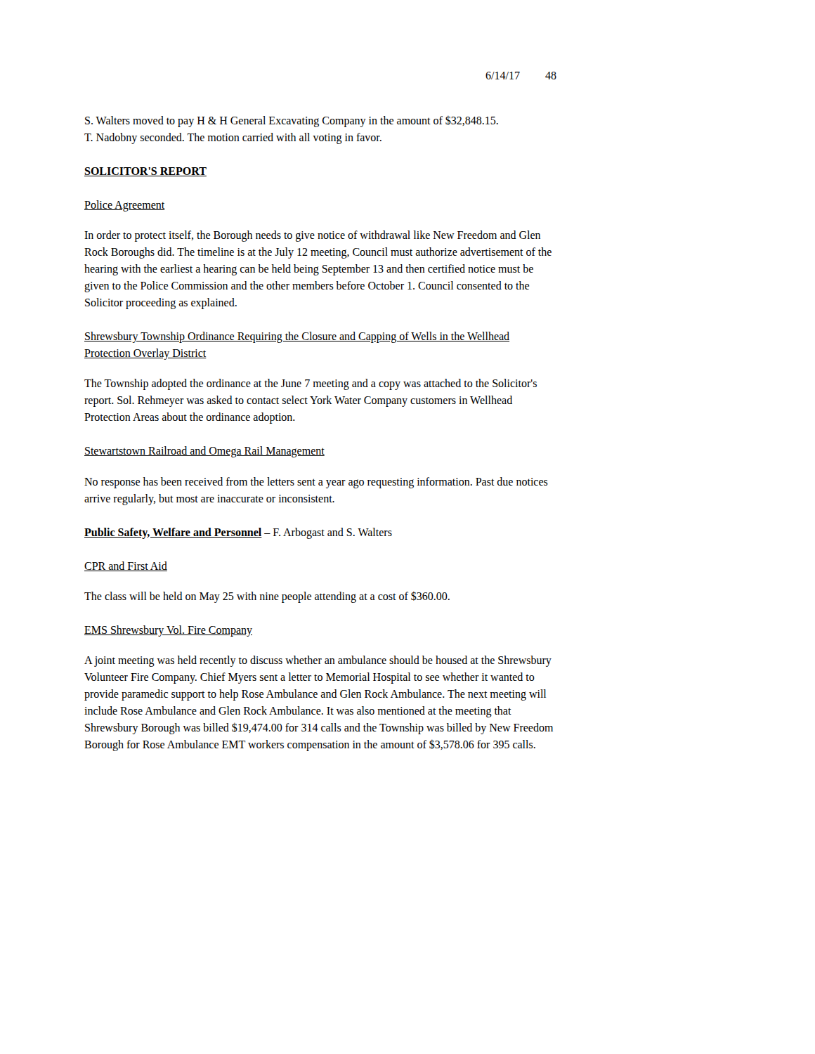6/14/17 48
S. Walters moved to pay H & H General Excavating Company in the amount of $32,848.15.
T. Nadobny seconded. The motion carried with all voting in favor.
SOLICITOR'S REPORT
Police Agreement
In order to protect itself, the Borough needs to give notice of withdrawal like New Freedom and Glen Rock Boroughs did. The timeline is at the July 12 meeting, Council must authorize advertisement of the hearing with the earliest a hearing can be held being September 13 and then certified notice must be given to the Police Commission and the other members before October 1. Council consented to the Solicitor proceeding as explained.
Shrewsbury Township Ordinance Requiring the Closure and Capping of Wells in the Wellhead Protection Overlay District
The Township adopted the ordinance at the June 7 meeting and a copy was attached to the Solicitor's report. Sol. Rehmeyer was asked to contact select York Water Company customers in Wellhead Protection Areas about the ordinance adoption.
Stewartstown Railroad and Omega Rail Management
No response has been received from the letters sent a year ago requesting information. Past due notices arrive regularly, but most are inaccurate or inconsistent.
Public Safety, Welfare and Personnel – F. Arbogast and S. Walters
CPR and First Aid
The class will be held on May 25 with nine people attending at a cost of $360.00.
EMS Shrewsbury Vol. Fire Company
A joint meeting was held recently to discuss whether an ambulance should be housed at the Shrewsbury Volunteer Fire Company. Chief Myers sent a letter to Memorial Hospital to see whether it wanted to provide paramedic support to help Rose Ambulance and Glen Rock Ambulance. The next meeting will include Rose Ambulance and Glen Rock Ambulance. It was also mentioned at the meeting that Shrewsbury Borough was billed $19,474.00 for 314 calls and the Township was billed by New Freedom Borough for Rose Ambulance EMT workers compensation in the amount of $3,578.06 for 395 calls.